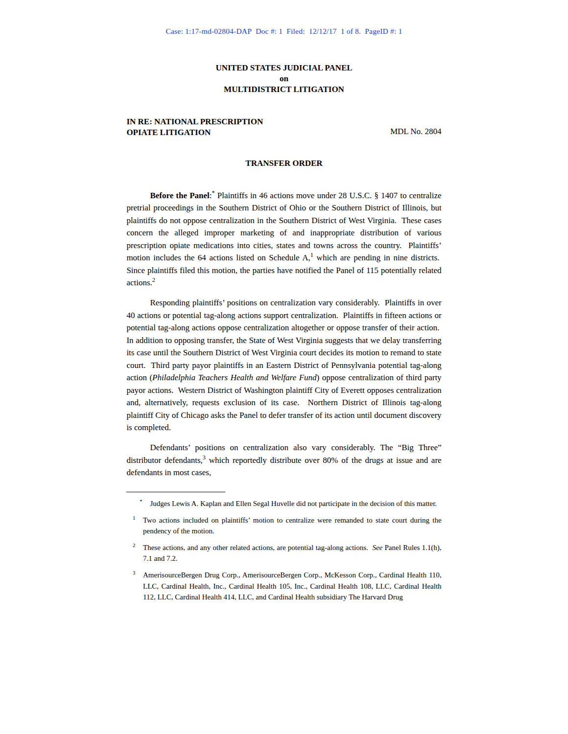Case: 1:17-md-02804-DAP Doc #: 1 Filed: 12/12/17 1 of 8. PageID #: 1
UNITED STATES JUDICIAL PANEL
on
MULTIDISTRICT LITIGATION
IN RE: NATIONAL PRESCRIPTION
OPIATE LITIGATION
MDL No. 2804
TRANSFER ORDER
Before the Panel:* Plaintiffs in 46 actions move under 28 U.S.C. § 1407 to centralize pretrial proceedings in the Southern District of Ohio or the Southern District of Illinois, but plaintiffs do not oppose centralization in the Southern District of West Virginia. These cases concern the alleged improper marketing of and inappropriate distribution of various prescription opiate medications into cities, states and towns across the country. Plaintiffs’ motion includes the 64 actions listed on Schedule A,1 which are pending in nine districts. Since plaintiffs filed this motion, the parties have notified the Panel of 115 potentially related actions.2
Responding plaintiffs’ positions on centralization vary considerably. Plaintiffs in over 40 actions or potential tag-along actions support centralization. Plaintiffs in fifteen actions or potential tag-along actions oppose centralization altogether or oppose transfer of their action. In addition to opposing transfer, the State of West Virginia suggests that we delay transferring its case until the Southern District of West Virginia court decides its motion to remand to state court. Third party payor plaintiffs in an Eastern District of Pennsylvania potential tag-along action (Philadelphia Teachers Health and Welfare Fund) oppose centralization of third party payor actions. Western District of Washington plaintiff City of Everett opposes centralization and, alternatively, requests exclusion of its case. Northern District of Illinois tag-along plaintiff City of Chicago asks the Panel to defer transfer of its action until document discovery is completed.
Defendants’ positions on centralization also vary considerably. The “Big Three” distributor defendants,3 which reportedly distribute over 80% of the drugs at issue and are defendants in most cases,
*Judges Lewis A. Kaplan and Ellen Segal Huvelle did not participate in the decision of this matter.
1 Two actions included on plaintiffs’ motion to centralize were remanded to state court during the pendency of the motion.
2 These actions, and any other related actions, are potential tag-along actions. See Panel Rules 1.1(h), 7.1 and 7.2.
3 AmerisourceBergen Drug Corp., AmerisourceBergen Corp., McKesson Corp., Cardinal Health 110, LLC, Cardinal Health, Inc., Cardinal Health 105, Inc., Cardinal Health 108, LLC, Cardinal Health 112, LLC, Cardinal Health 414, LLC, and Cardinal Health subsidiary The Harvard Drug